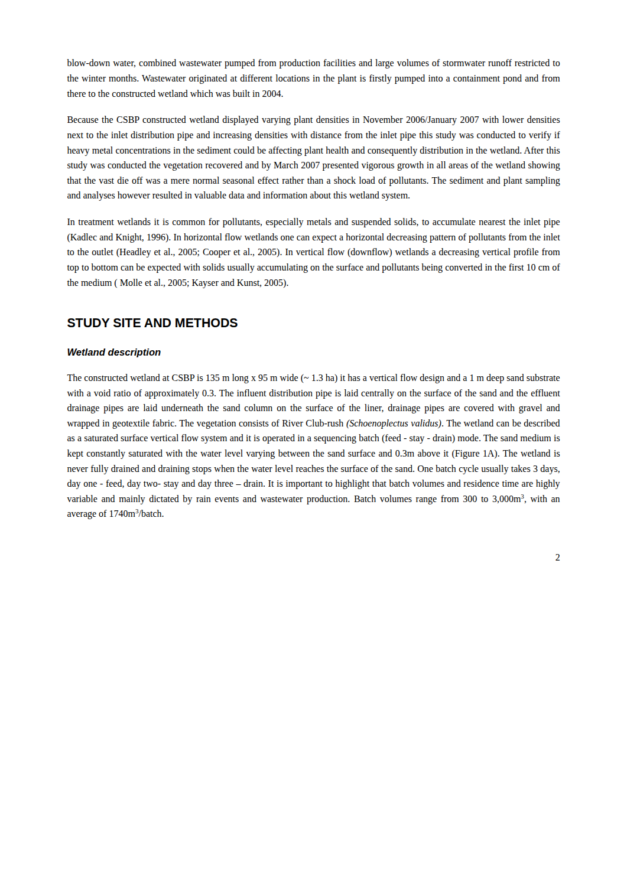blow-down water, combined wastewater pumped from production facilities and large volumes of stormwater runoff restricted to the winter months. Wastewater originated at different locations in the plant is firstly pumped into a containment pond and from there to the constructed wetland which was built in 2004.
Because the CSBP constructed wetland displayed varying plant densities in November 2006/January 2007 with lower densities next to the inlet distribution pipe and increasing densities with distance from the inlet pipe this study was conducted to verify if heavy metal concentrations in the sediment could be affecting plant health and consequently distribution in the wetland. After this study was conducted the vegetation recovered and by March 2007 presented vigorous growth in all areas of the wetland showing that the vast die off was a mere normal seasonal effect rather than a shock load of pollutants. The sediment and plant sampling and analyses however resulted in valuable data and information about this wetland system.
In treatment wetlands it is common for pollutants, especially metals and suspended solids, to accumulate nearest the inlet pipe (Kadlec and Knight, 1996). In horizontal flow wetlands one can expect a horizontal decreasing pattern of pollutants from the inlet to the outlet (Headley et al., 2005; Cooper et al., 2005). In vertical flow (downflow) wetlands a decreasing vertical profile from top to bottom can be expected with solids usually accumulating on the surface and pollutants being converted in the first 10 cm of the medium ( Molle et al., 2005; Kayser and Kunst, 2005).
STUDY SITE AND METHODS
Wetland description
The constructed wetland at CSBP is 135 m long x 95 m wide (~ 1.3 ha) it has a vertical flow design and a 1 m deep sand substrate with a void ratio of approximately 0.3. The influent distribution pipe is laid centrally on the surface of the sand and the effluent drainage pipes are laid underneath the sand column on the surface of the liner, drainage pipes are covered with gravel and wrapped in geotextile fabric. The vegetation consists of River Club-rush (Schoenoplectus validus). The wetland can be described as a saturated surface vertical flow system and it is operated in a sequencing batch (feed - stay - drain) mode. The sand medium is kept constantly saturated with the water level varying between the sand surface and 0.3m above it (Figure 1A). The wetland is never fully drained and draining stops when the water level reaches the surface of the sand. One batch cycle usually takes 3 days, day one - feed, day two- stay and day three – drain. It is important to highlight that batch volumes and residence time are highly variable and mainly dictated by rain events and wastewater production. Batch volumes range from 300 to 3,000m3, with an average of 1740m3/batch.
2